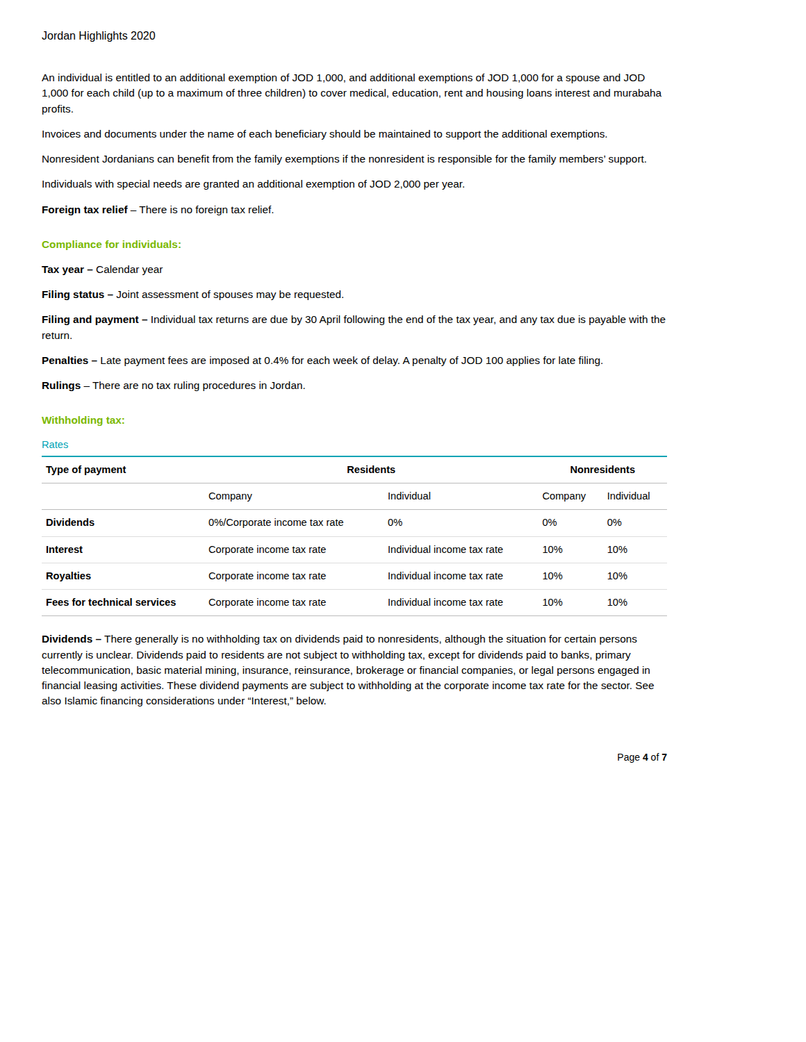Jordan Highlights 2020
An individual is entitled to an additional exemption of JOD 1,000, and additional exemptions of JOD 1,000 for a spouse and JOD 1,000 for each child (up to a maximum of three children) to cover medical, education, rent and housing loans interest and murabaha profits.
Invoices and documents under the name of each beneficiary should be maintained to support the additional exemptions.
Nonresident Jordanians can benefit from the family exemptions if the nonresident is responsible for the family members’ support.
Individuals with special needs are granted an additional exemption of JOD 2,000 per year.
Foreign tax relief – There is no foreign tax relief.
Compliance for individuals:
Tax year – Calendar year
Filing status – Joint assessment of spouses may be requested.
Filing and payment – Individual tax returns are due by 30 April following the end of the tax year, and any tax due is payable with the return.
Penalties – Late payment fees are imposed at 0.4% for each week of delay. A penalty of JOD 100 applies for late filing.
Rulings – There are no tax ruling procedures in Jordan.
Withholding tax:
Rates
| Type of payment | Residents | Nonresidents |
| --- | --- | --- |
| | Company | Individual | Company | Individual |
| Dividends | 0%/Corporate income tax rate | 0% | 0% | 0% |
| Interest | Corporate income tax rate | Individual income tax rate | 10% | 10% |
| Royalties | Corporate income tax rate | Individual income tax rate | 10% | 10% |
| Fees for technical services | Corporate income tax rate | Individual income tax rate | 10% | 10% |
Dividends – There generally is no withholding tax on dividends paid to nonresidents, although the situation for certain persons currently is unclear. Dividends paid to residents are not subject to withholding tax, except for dividends paid to banks, primary telecommunication, basic material mining, insurance, reinsurance, brokerage or financial companies, or legal persons engaged in financial leasing activities. These dividend payments are subject to withholding at the corporate income tax rate for the sector. See also Islamic financing considerations under “Interest,” below.
Page 4 of 7